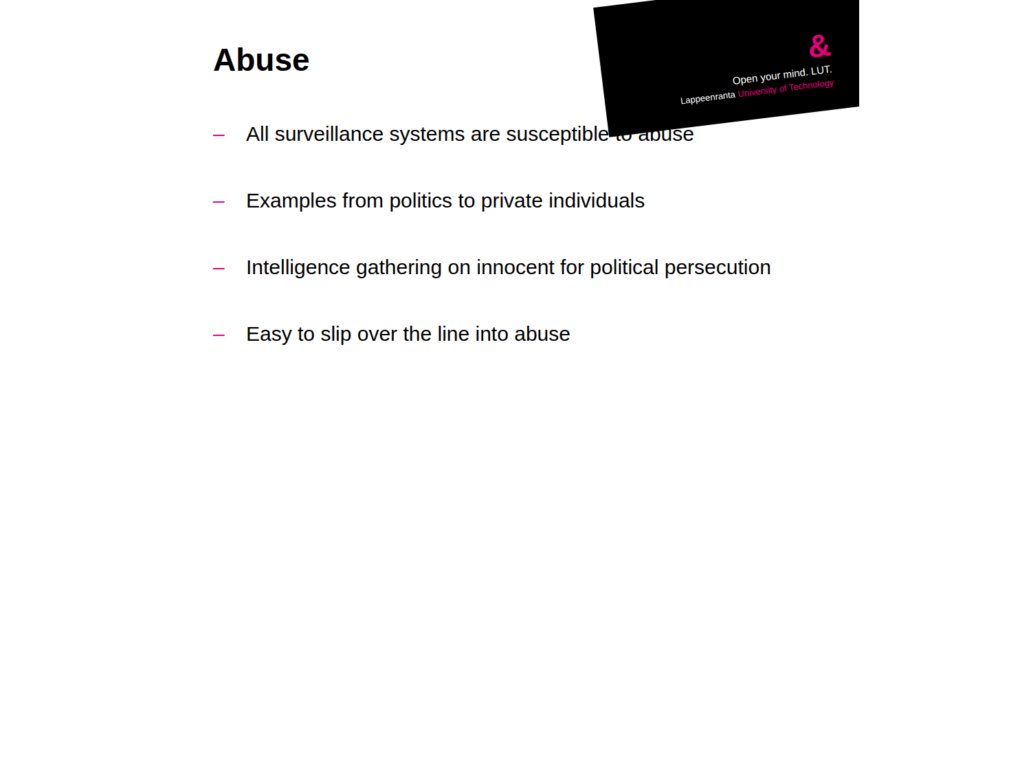&
Open your mind. LUT.
Lappeenranta University of Technology
Abuse
All surveillance systems are susceptible to abuse
Examples from politics to private individuals
Intelligence gathering on innocent for political persecution
Easy to slip over the line into abuse